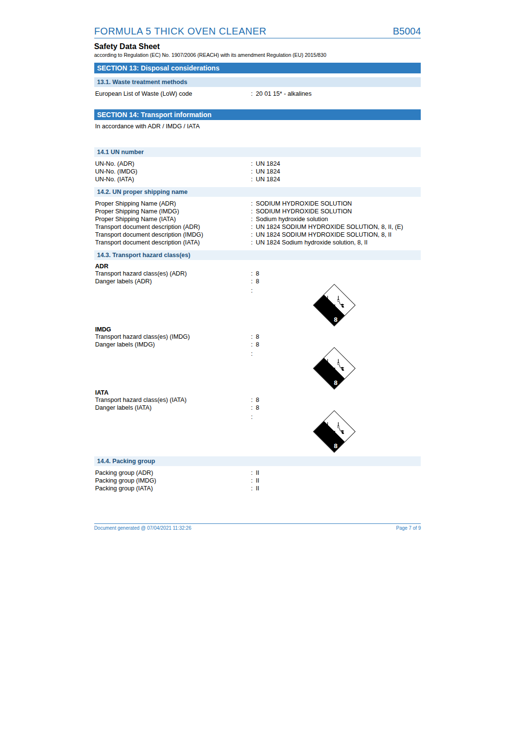FORMULA 5 THICK OVEN CLEANER
B5004
Safety Data Sheet
according to Regulation (EC) No. 1907/2006 (REACH) with its amendment Regulation (EU) 2015/830
SECTION 13: Disposal considerations
13.1. Waste treatment methods
European List of Waste (LoW) code
:
20 01 15* - alkalines
SECTION 14: Transport information
In accordance with ADR / IMDG / IATA
14.1 UN number
UN-No. (ADR)
:
UN 1824
UN-No. (IMDG)
:
UN 1824
UN-No. (IATA)
:
UN 1824
14.2. UN proper shipping name
Proper Shipping Name (ADR)
:
SODIUM HYDROXIDE SOLUTION
Proper Shipping Name (IMDG)
:
SODIUM HYDROXIDE SOLUTION
Proper Shipping Name (IATA)
:
Sodium hydroxide solution
Transport document description (ADR)
:
UN 1824 SODIUM HYDROXIDE SOLUTION, 8, II, (E)
Transport document description (IMDG)
:
UN 1824 SODIUM HYDROXIDE SOLUTION, 8, II
Transport document description (IATA)
:
UN 1824 Sodium hydroxide solution, 8, II
14.3. Transport hazard class(es)
ADR
Transport hazard class(es) (ADR)
:
8
Danger labels (ADR)
:
8
:
8
IMDG
Transport hazard class(es) (IMDG)
:
8
Danger labels (IMDG)
:
8
:
8
IATA
Transport hazard class(es) (IATA)
:
8
Danger labels (IATA)
:
8
:
8
14.4. Packing group
Packing group (ADR)
:
II
Packing group (IMDG)
:
II
Packing group (IATA)
:
II
Document generated @ 07/04/2021 11:32:26
Page 7 of 9